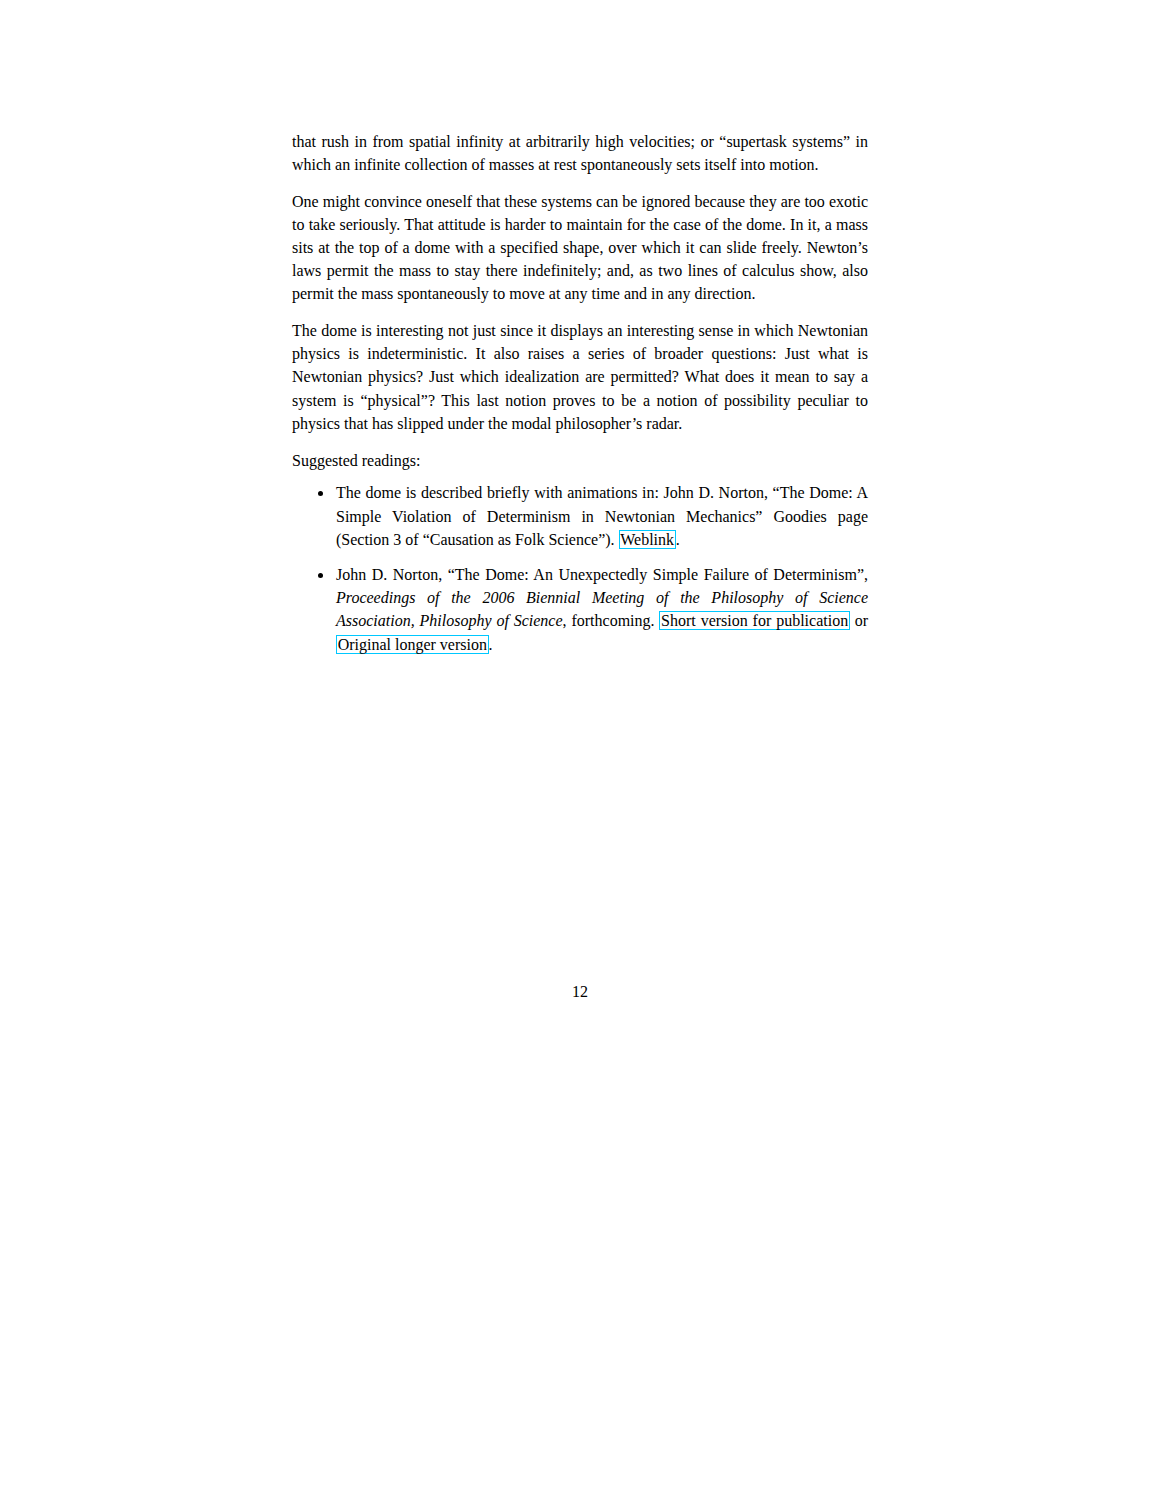that rush in from spatial infinity at arbitrarily high velocities; or “supertask systems” in which an infinite collection of masses at rest spontaneously sets itself into motion.
One might convince oneself that these systems can be ignored because they are too exotic to take seriously. That attitude is harder to maintain for the case of the dome. In it, a mass sits at the top of a dome with a specified shape, over which it can slide freely. Newton’s laws permit the mass to stay there indefinitely; and, as two lines of calculus show, also permit the mass spontaneously to move at any time and in any direction.
The dome is interesting not just since it displays an interesting sense in which Newtonian physics is indeterministic. It also raises a series of broader questions: Just what is Newtonian physics? Just which idealization are permitted? What does it mean to say a system is “physical”? This last notion proves to be a notion of possibility peculiar to physics that has slipped under the modal philosopher’s radar.
Suggested readings:
The dome is described briefly with animations in: John D. Norton, “The Dome: A Simple Violation of Determinism in Newtonian Mechanics” Goodies page (Section 3 of “Causation as Folk Science”). Weblink.
John D. Norton, “The Dome: An Unexpectedly Simple Failure of Determinism”, Proceedings of the 2006 Biennial Meeting of the Philosophy of Science Association, Philosophy of Science, forthcoming. Short version for publication or Original longer version.
12